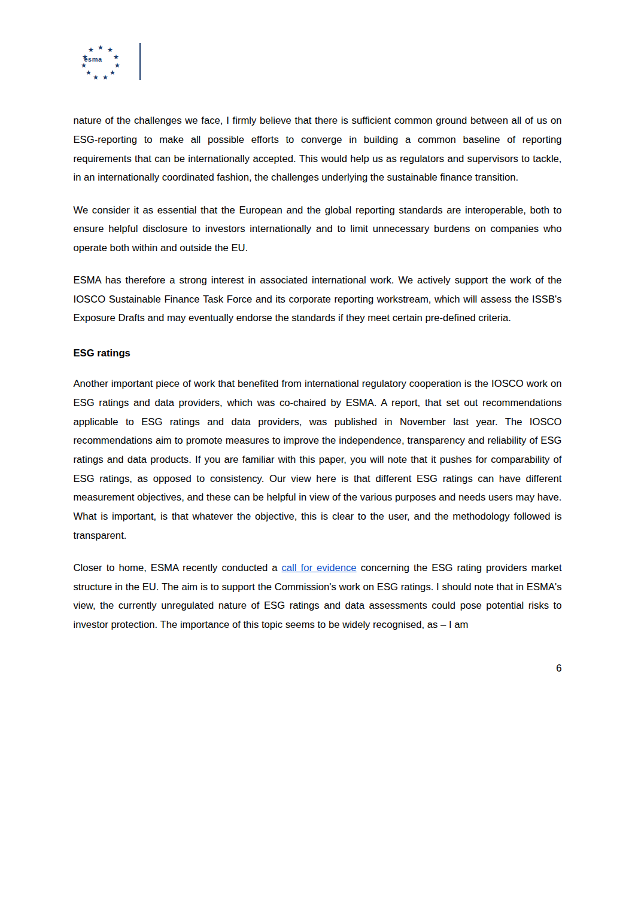★ ★ ★ ★ ★ ★ ★ ★ ★ ★ ★ esma
nature of the challenges we face, I firmly believe that there is sufficient common ground between all of us on ESG-reporting to make all possible efforts to converge in building a common baseline of reporting requirements that can be internationally accepted. This would help us as regulators and supervisors to tackle, in an internationally coordinated fashion, the challenges underlying the sustainable finance transition.
We consider it as essential that the European and the global reporting standards are interoperable, both to ensure helpful disclosure to investors internationally and to limit unnecessary burdens on companies who operate both within and outside the EU.
ESMA has therefore a strong interest in associated international work. We actively support the work of the IOSCO Sustainable Finance Task Force and its corporate reporting workstream, which will assess the ISSB's Exposure Drafts and may eventually endorse the standards if they meet certain pre-defined criteria.
ESG ratings
Another important piece of work that benefited from international regulatory cooperation is the IOSCO work on ESG ratings and data providers, which was co-chaired by ESMA. A report, that set out recommendations applicable to ESG ratings and data providers, was published in November last year. The IOSCO recommendations aim to promote measures to improve the independence, transparency and reliability of ESG ratings and data products. If you are familiar with this paper, you will note that it pushes for comparability of ESG ratings, as opposed to consistency. Our view here is that different ESG ratings can have different measurement objectives, and these can be helpful in view of the various purposes and needs users may have. What is important, is that whatever the objective, this is clear to the user, and the methodology followed is transparent.
Closer to home, ESMA recently conducted a call for evidence concerning the ESG rating providers market structure in the EU. The aim is to support the Commission's work on ESG ratings. I should note that in ESMA's view, the currently unregulated nature of ESG ratings and data assessments could pose potential risks to investor protection. The importance of this topic seems to be widely recognised, as – I am
6